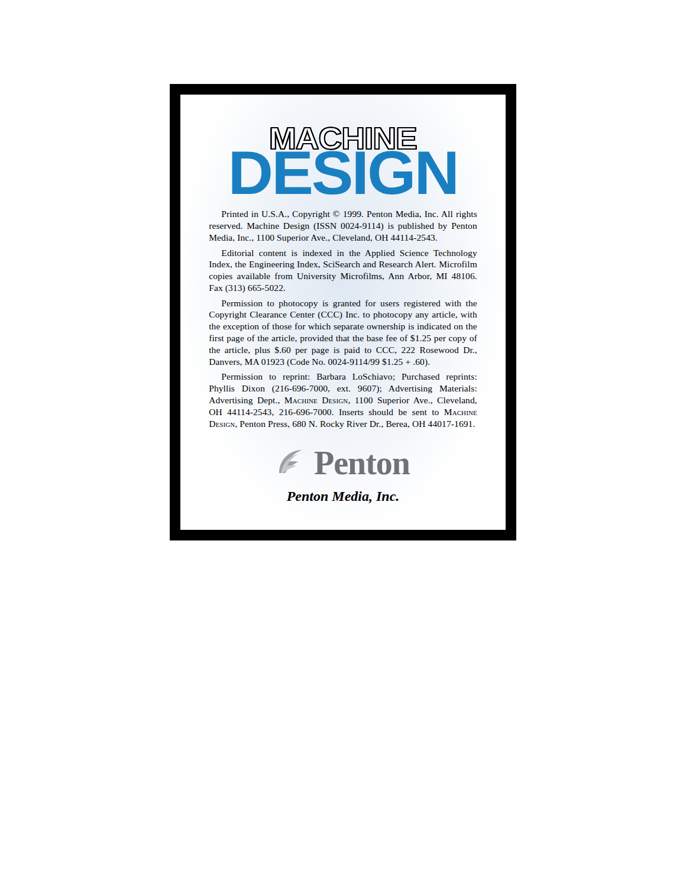MACHINE
DESIGN
Printed in U.S.A., Copyright © 1999. Penton Media, Inc. All rights reserved. Machine Design (ISSN 0024-9114) is published by Penton Media, Inc., 1100 Superior Ave., Cleveland, OH 44114-2543.
Editorial content is indexed in the Applied Science Technology Index, the Engineering Index, SciSearch and Research Alert. Microfilm copies available from University Microfilms, Ann Arbor, MI 48106. Fax (313) 665-5022.
Permission to photocopy is granted for users registered with the Copyright Clearance Center (CCC) Inc. to photocopy any article, with the exception of those for which separate ownership is indicated on the first page of the article, provided that the base fee of $1.25 per copy of the article, plus $.60 per page is paid to CCC, 222 Rosewood Dr., Danvers, MA 01923 (Code No. 0024-9114/99 $1.25 + .60).
Permission to reprint: Barbara LoSchiavo; Purchased reprints: Phyllis Dixon (216-696-7000, ext. 9607); Advertising Materials: Advertising Dept., Machine Design, 1100 Superior Ave., Cleveland, OH 44114-2543, 216-696-7000. Inserts should be sent to Machine Design, Penton Press, 680 N. Rocky River Dr., Berea, OH 44017-1691.
Penton
Penton Media, Inc.